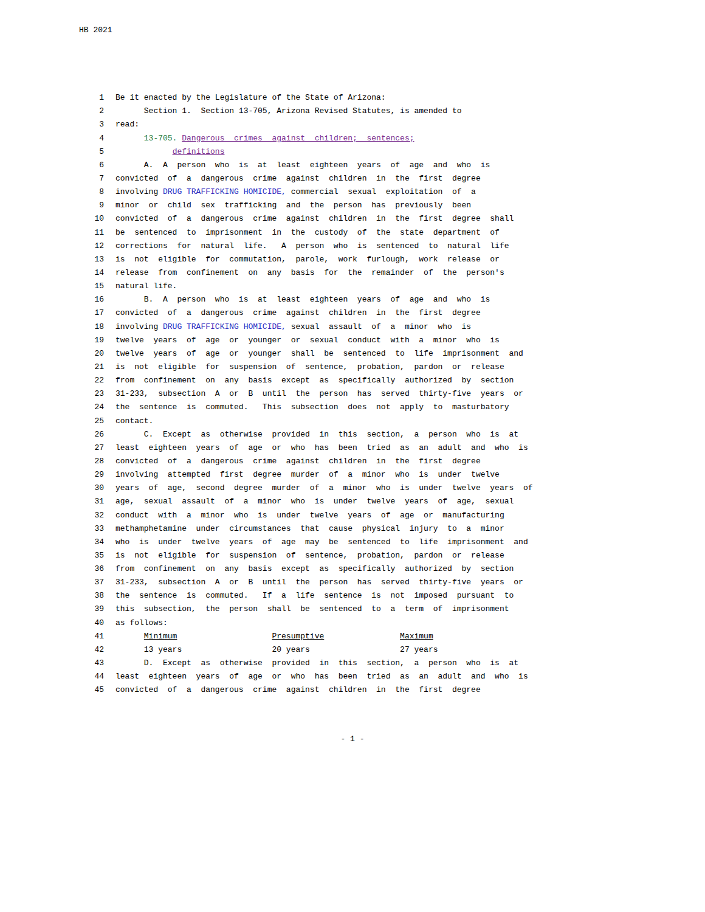HB 2021
| 1 | Be it enacted by the Legislature of the State of Arizona: |
| 2 | Section 1. Section 13-705, Arizona Revised Statutes, is amended to |
| 3 | read: |
| 4 | 13-705. Dangerous crimes against children; sentences; |
| 5 | definitions |
| 6 | A. A person who is at least eighteen years of age and who is |
| 7 | convicted of a dangerous crime against children in the first degree |
| 8 | involving DRUG TRAFFICKING HOMICIDE, commercial sexual exploitation of a |
| 9 | minor or child sex trafficking and the person has previously been |
| 10 | convicted of a dangerous crime against children in the first degree shall |
| 11 | be sentenced to imprisonment in the custody of the state department of |
| 12 | corrections for natural life. A person who is sentenced to natural life |
| 13 | is not eligible for commutation, parole, work furlough, work release or |
| 14 | release from confinement on any basis for the remainder of the person's |
| 15 | natural life. |
| 16 | B. A person who is at least eighteen years of age and who is |
| 17 | convicted of a dangerous crime against children in the first degree |
| 18 | involving DRUG TRAFFICKING HOMICIDE, sexual assault of a minor who is |
| 19 | twelve years of age or younger or sexual conduct with a minor who is |
| 20 | twelve years of age or younger shall be sentenced to life imprisonment and |
| 21 | is not eligible for suspension of sentence, probation, pardon or release |
| 22 | from confinement on any basis except as specifically authorized by section |
| 23 | 31-233, subsection A or B until the person has served thirty-five years or |
| 24 | the sentence is commuted. This subsection does not apply to masturbatory |
| 25 | contact. |
| 26 | C. Except as otherwise provided in this section, a person who is at |
| 27 | least eighteen years of age or who has been tried as an adult and who is |
| 28 | convicted of a dangerous crime against children in the first degree |
| 29 | involving attempted first degree murder of a minor who is under twelve |
| 30 | years of age, second degree murder of a minor who is under twelve years of |
| 31 | age, sexual assault of a minor who is under twelve years of age, sexual |
| 32 | conduct with a minor who is under twelve years of age or manufacturing |
| 33 | methamphetamine under circumstances that cause physical injury to a minor |
| 34 | who is under twelve years of age may be sentenced to life imprisonment and |
| 35 | is not eligible for suspension of sentence, probation, pardon or release |
| 36 | from confinement on any basis except as specifically authorized by section |
| 37 | 31-233, subsection A or B until the person has served thirty-five years or |
| 38 | the sentence is commuted. If a life sentence is not imposed pursuant to |
| 39 | this subsection, the person shall be sentenced to a term of imprisonment |
| 40 | as follows: |
| 41 | Minimum Presumptive Maximum |
| 42 | 13 years 20 years 27 years |
| 43 | D. Except as otherwise provided in this section, a person who is at |
| 44 | least eighteen years of age or who has been tried as an adult and who is |
| 45 | convicted of a dangerous crime against children in the first degree |
- 1 -